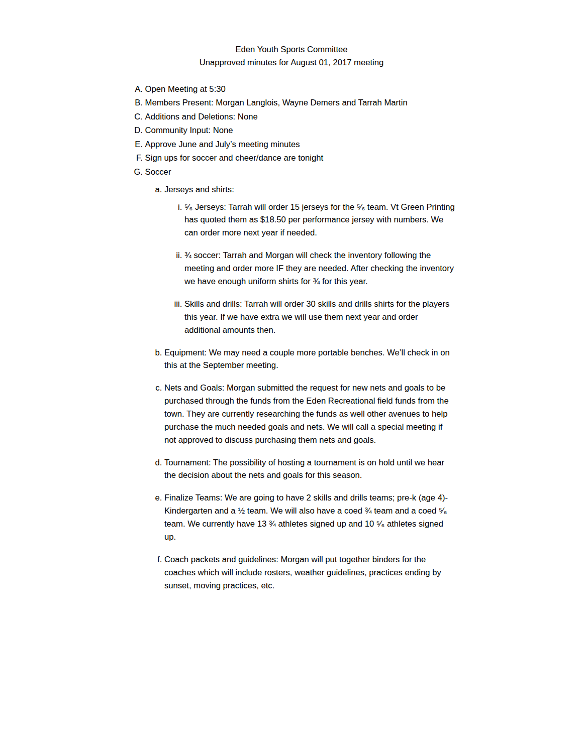Eden Youth Sports Committee
Unapproved minutes for August 01, 2017 meeting
Open Meeting at 5:30
Members Present: Morgan Langlois, Wayne Demers and Tarrah Martin
Additions and Deletions: None
Community Input: None
Approve June and July’s meeting minutes
Sign ups for soccer and cheer/dance are tonight
Soccer
Jerseys and shirts:
⁵⁄₆ Jerseys: Tarrah will order 15 jerseys for the ⁵⁄₆ team. Vt Green Printing has quoted them as $18.50 per performance jersey with numbers. We can order more next year if needed.
¾ soccer: Tarrah and Morgan will check the inventory following the meeting and order more IF they are needed. After checking the inventory we have enough uniform shirts for ¾ for this year.
Skills and drills: Tarrah will order 30 skills and drills shirts for the players this year. If we have extra we will use them next year and order additional amounts then.
Equipment: We may need a couple more portable benches. We’ll check in on this at the September meeting.
Nets and Goals: Morgan submitted the request for new nets and goals to be purchased through the funds from the Eden Recreational field funds from the town. They are currently researching the funds as well other avenues to help purchase the much needed goals and nets. We will call a special meeting if not approved to discuss purchasing them nets and goals.
Tournament: The possibility of hosting a tournament is on hold until we hear the decision about the nets and goals for this season.
Finalize Teams: We are going to have 2 skills and drills teams; pre-k (age 4)-Kindergarten and a ½ team. We will also have a coed ¾ team and a coed ⁵⁄₆ team. We currently have 13 ¾ athletes signed up and 10 ⁵⁄₆ athletes signed up.
Coach packets and guidelines: Morgan will put together binders for the coaches which will include rosters, weather guidelines, practices ending by sunset, moving practices, etc.